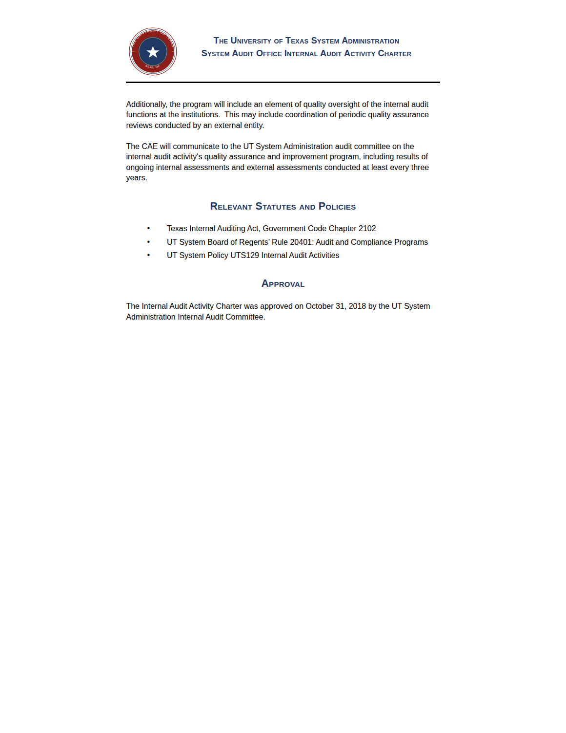THE UNIVERSITY OF TEXAS SEAL OF
The University of Texas System Administration
System Audit Office Internal Audit Activity Charter
Additionally, the program will include an element of quality oversight of the internal audit functions at the institutions. This may include coordination of periodic quality assurance reviews conducted by an external entity.
The CAE will communicate to the UT System Administration audit committee on the internal audit activity's quality assurance and improvement program, including results of ongoing internal assessments and external assessments conducted at least every three years.
Relevant Statutes and Policies
Texas Internal Auditing Act, Government Code Chapter 2102
UT System Board of Regents’ Rule 20401: Audit and Compliance Programs
UT System Policy UTS129 Internal Audit Activities
Approval
The Internal Audit Activity Charter was approved on October 31, 2018 by the UT System Administration Internal Audit Committee.